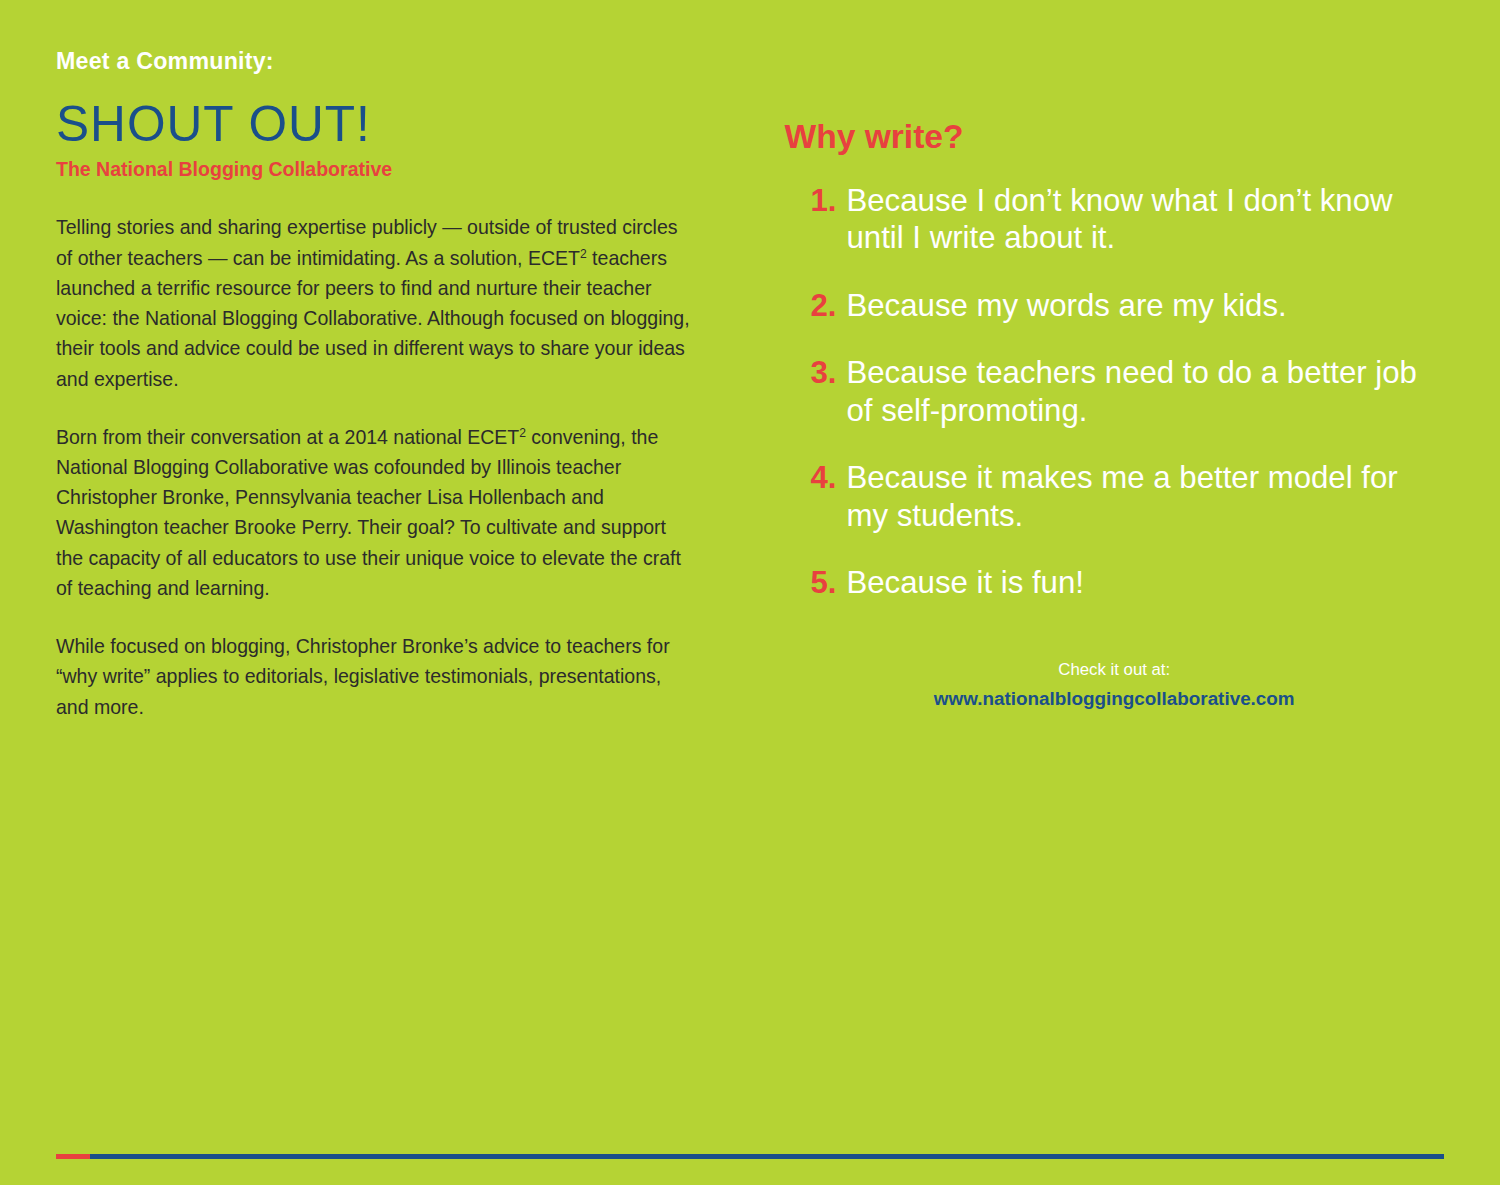Meet a Community:
Shout Out!
The National Blogging Collaborative
Telling stories and sharing expertise publicly — outside of trusted circles of other teachers — can be intimidating. As a solution, ECET2 teachers launched a terrific resource for peers to find and nurture their teacher voice: the National Blogging Collaborative. Although focused on blogging, their tools and advice could be used in different ways to share your ideas and expertise.
Born from their conversation at a 2014 national ECET2 convening, the National Blogging Collaborative was cofounded by Illinois teacher Christopher Bronke, Pennsylvania teacher Lisa Hollenbach and Washington teacher Brooke Perry. Their goal? To cultivate and support the capacity of all educators to use their unique voice to elevate the craft of teaching and learning.
While focused on blogging, Christopher Bronke’s advice to teachers for “why write” applies to editorials, legislative testimonials, presentations, and more.
Why write?
Because I don’t know what I don’t know until I write about it.
Because my words are my kids.
Because teachers need to do a better job of self-promoting.
Because it makes me a better model for my students.
Because it is fun!
Check it out at:
www.nationalbloggingcollaborative.com